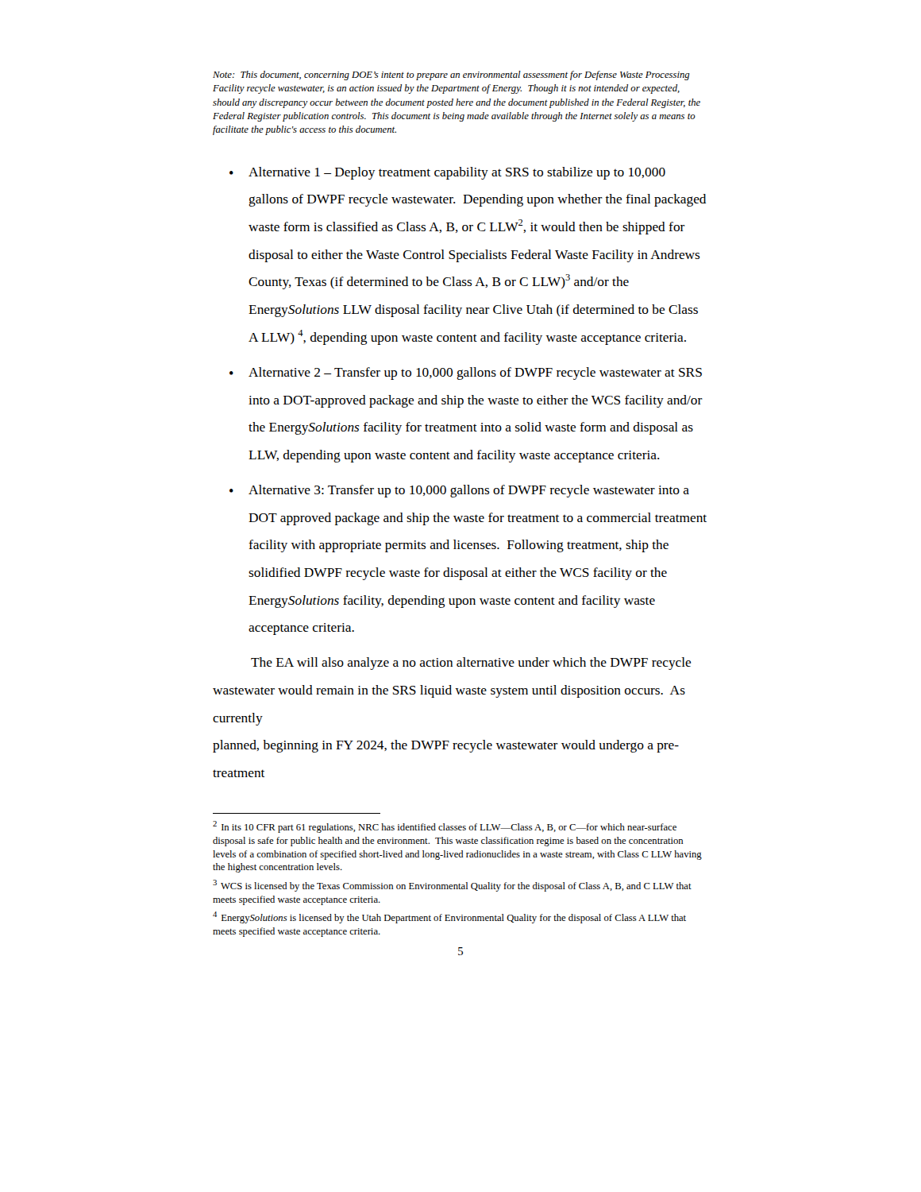Note: This document, concerning DOE’s intent to prepare an environmental assessment for Defense Waste Processing Facility recycle wastewater, is an action issued by the Department of Energy. Though it is not intended or expected, should any discrepancy occur between the document posted here and the document published in the Federal Register, the Federal Register publication controls. This document is being made available through the Internet solely as a means to facilitate the public's access to this document.
Alternative 1 – Deploy treatment capability at SRS to stabilize up to 10,000 gallons of DWPF recycle wastewater. Depending upon whether the final packaged waste form is classified as Class A, B, or C LLW2, it would then be shipped for disposal to either the Waste Control Specialists Federal Waste Facility in Andrews County, Texas (if determined to be Class A, B or C LLW)3 and/or the EnergySolutions LLW disposal facility near Clive Utah (if determined to be Class A LLW) 4, depending upon waste content and facility waste acceptance criteria.
Alternative 2 – Transfer up to 10,000 gallons of DWPF recycle wastewater at SRS into a DOT-approved package and ship the waste to either the WCS facility and/or the EnergySolutions facility for treatment into a solid waste form and disposal as LLW, depending upon waste content and facility waste acceptance criteria.
Alternative 3: Transfer up to 10,000 gallons of DWPF recycle wastewater into a DOT approved package and ship the waste for treatment to a commercial treatment facility with appropriate permits and licenses. Following treatment, ship the solidified DWPF recycle waste for disposal at either the WCS facility or the EnergySolutions facility, depending upon waste content and facility waste acceptance criteria.
The EA will also analyze a no action alternative under which the DWPF recycle
wastewater would remain in the SRS liquid waste system until disposition occurs. As currently
planned, beginning in FY 2024, the DWPF recycle wastewater would undergo a pre-treatment
2 In its 10 CFR part 61 regulations, NRC has identified classes of LLW—Class A, B, or C—for which near-surface disposal is safe for public health and the environment. This waste classification regime is based on the concentration levels of a combination of specified short-lived and long-lived radionuclides in a waste stream, with Class C LLW having the highest concentration levels.
3 WCS is licensed by the Texas Commission on Environmental Quality for the disposal of Class A, B, and C LLW that meets specified waste acceptance criteria.
4 EnergySolutions is licensed by the Utah Department of Environmental Quality for the disposal of Class A LLW that meets specified waste acceptance criteria.
5